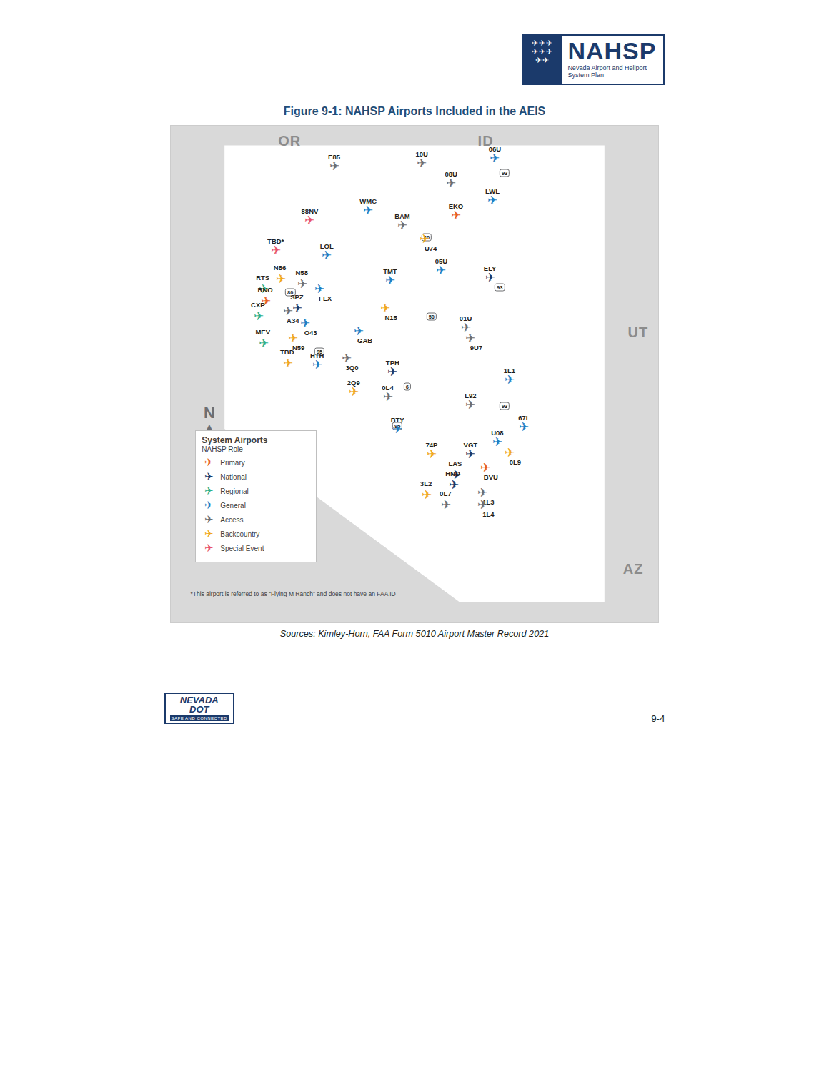✈✈✈
✈✈✈
✈✈
NAHSP
Nevada Airport and Heliport
System Plan
Figure 9-1: NAHSP Airports Included in the AEIS
OR
ID
UT
AZ
CA
93
80
80
93
50
95
6
93
95
E85✈
10U✈
06U✈
08U✈
LWL✈
WMC✈
EKO✈
88NV✈
BAM✈
✈U74
TBD*✈
LOL✈
05U✈
N86✈
N58✈
RTS✈
TMT✈
ELY✈
RNO✈
✈FLX
SPZ✈
CXP✈
✈A34
✈N15
01U✈
✈O43
MEV✈
✈GAB
✈N59
✈9U7
TBD✈
HTH✈
✈3Q0
TPH✈
1L1✈
2Q9✈
0L4✈
L92✈
67L✈
BTY✈
U08✈
74P✈
VGT✈
✈0L9
LAS✈
✈BVU
HND✈
3L2✈
0L7✈
✈1L3
✈1L4
N
▲
System Airports
NAHSP Role
✈Primary
✈National
✈Regional
✈General
✈Access
✈Backcountry
✈Special Event
*This airport is referred to as “Flying M Ranch” and does not have an FAA ID
Sources: Kimley-Horn, FAA Form 5010 Airport Master Record 2021
NEVADA
DOT
SAFE AND CONNECTED
9-4